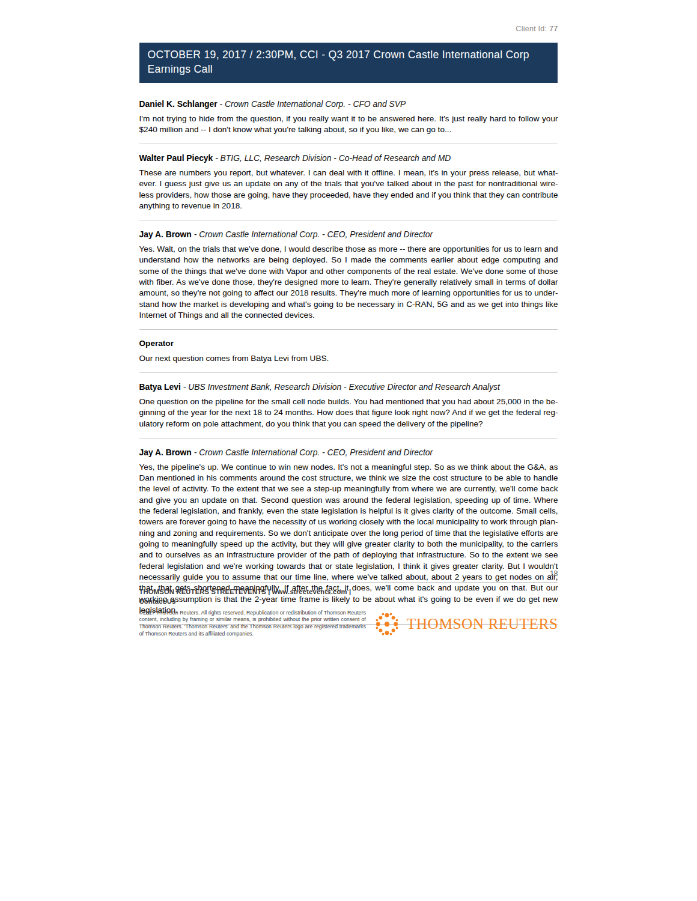Client Id: 77
OCTOBER 19, 2017 / 2:30PM, CCI - Q3 2017 Crown Castle International Corp Earnings Call
Daniel K. Schlanger - Crown Castle International Corp. - CFO and SVP
I'm not trying to hide from the question, if you really want it to be answered here. It's just really hard to follow your $240 million and -- I don't know what you're talking about, so if you like, we can go to...
Walter Paul Piecyk - BTIG, LLC, Research Division - Co-Head of Research and MD
These are numbers you report, but whatever. I can deal with it offline. I mean, it's in your press release, but whatever. I guess just give us an update on any of the trials that you've talked about in the past for nontraditional wireless providers, how those are going, have they proceeded, have they ended and if you think that they can contribute anything to revenue in 2018.
Jay A. Brown - Crown Castle International Corp. - CEO, President and Director
Yes. Walt, on the trials that we've done, I would describe those as more -- there are opportunities for us to learn and understand how the networks are being deployed. So I made the comments earlier about edge computing and some of the things that we've done with Vapor and other components of the real estate. We've done some of those with fiber. As we've done those, they're designed more to learn. They're generally relatively small in terms of dollar amount, so they're not going to affect our 2018 results. They're much more of learning opportunities for us to understand how the market is developing and what's going to be necessary in C-RAN, 5G and as we get into things like Internet of Things and all the connected devices.
Operator
Our next question comes from Batya Levi from UBS.
Batya Levi - UBS Investment Bank, Research Division - Executive Director and Research Analyst
One question on the pipeline for the small cell node builds. You had mentioned that you had about 25,000 in the beginning of the year for the next 18 to 24 months. How does that figure look right now? And if we get the federal regulatory reform on pole attachment, do you think that you can speed the delivery of the pipeline?
Jay A. Brown - Crown Castle International Corp. - CEO, President and Director
Yes, the pipeline's up. We continue to win new nodes. It's not a meaningful step. So as we think about the G&A, as Dan mentioned in his comments around the cost structure, we think we size the cost structure to be able to handle the level of activity. To the extent that we see a step-up meaningfully from where we are currently, we'll come back and give you an update on that. Second question was around the federal legislation, speeding up of time. Where the federal legislation, and frankly, even the state legislation is helpful is it gives clarity of the outcome. Small cells, towers are forever going to have the necessity of us working closely with the local municipality to work through planning and zoning and requirements. So we don't anticipate over the long period of time that the legislative efforts are going to meaningfully speed up the activity, but they will give greater clarity to both the municipality, to the carriers and to ourselves as an infrastructure provider of the path of deploying that infrastructure. So to the extent we see federal legislation and we're working towards that or state legislation, I think it gives greater clarity. But I wouldn't necessarily guide you to assume that our time line, where we've talked about, about 2 years to get nodes on air, that, that gets shortened meaningfully. If after the fact, it does, we'll come back and update you on that. But our working assumption is that the 2-year time frame is likely to be about what it's going to be even if we do get new legislation.
18
THOMSON REUTERS STREETEVENTS | www.streetevents.com | Contact Us
©2017 Thomson Reuters. All rights reserved. Republication or redistribution of Thomson Reuters content, including by framing or similar means, is prohibited without the prior written consent of Thomson Reuters. 'Thomson Reuters' and the Thomson Reuters logo are registered trademarks of Thomson Reuters and its affiliated companies.
THOMSON REUTERS